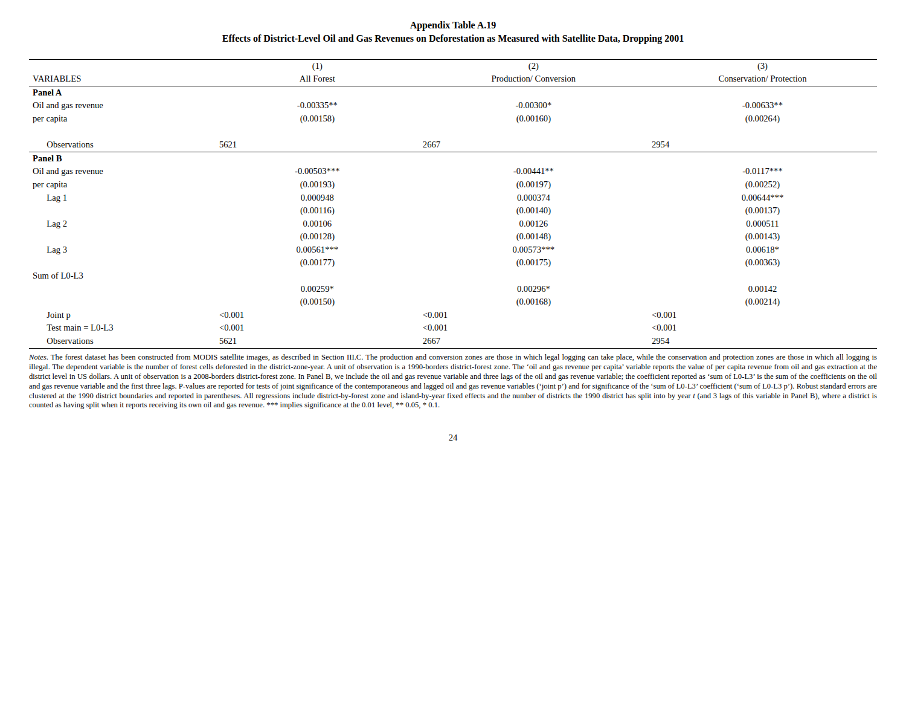Appendix Table A.19
Effects of District-Level Oil and Gas Revenues on Deforestation as Measured with Satellite Data, Dropping 2001
| | (1) | (2) | (3) |
| --- | --- | --- | --- |
| VARIABLES | All Forest | Production/ Conversion | Conservation/ Protection |
| Panel A | | | |
| Oil and gas revenue | -0.00335** | -0.00300* | -0.00633** |
| per capita | (0.00158) | (0.00160) | (0.00264) |
| Observations | 5621 | 2667 | 2954 |
| Panel B | | | |
| Oil and gas revenue | -0.00503*** | -0.00441** | -0.0117*** |
| per capita | (0.00193) | (0.00197) | (0.00252) |
| Lag 1 | 0.000948 | 0.000374 | 0.00644*** |
| | (0.00116) | (0.00140) | (0.00137) |
| Lag 2 | 0.00106 | 0.00126 | 0.000511 |
| | (0.00128) | (0.00148) | (0.00143) |
| Lag 3 | 0.00561*** | 0.00573*** | 0.00618* |
| | (0.00177) | (0.00175) | (0.00363) |
| Sum of L0-L3 | | | |
| | 0.00259* | 0.00296* | 0.00142 |
| | (0.00150) | (0.00168) | (0.00214) |
| Joint p | <0.001 | <0.001 | <0.001 |
| Test main = L0-L3 | <0.001 | <0.001 | <0.001 |
| Observations | 5621 | 2667 | 2954 |
Notes. The forest dataset has been constructed from MODIS satellite images, as described in Section III.C. The production and conversion zones are those in which legal logging can take place, while the conservation and protection zones are those in which all logging is illegal. The dependent variable is the number of forest cells deforested in the district-zone-year. A unit of observation is a 1990-borders district-forest zone. The ‘oil and gas revenue per capita’ variable reports the value of per capita revenue from oil and gas extraction at the district level in US dollars. A unit of observation is a 2008-borders district-forest zone. In Panel B, we include the oil and gas revenue variable and three lags of the oil and gas revenue variable; the coefficient reported as ‘sum of L0-L3’ is the sum of the coefficients on the oil and gas revenue variable and the first three lags. P-values are reported for tests of joint significance of the contemporaneous and lagged oil and gas revenue variables (‘joint p’) and for significance of the ‘sum of L0-L3’ coefficient (‘sum of L0-L3 p’). Robust standard errors are clustered at the 1990 district boundaries and reported in parentheses. All regressions include district-by-forest zone and island-by-year fixed effects and the number of districts the 1990 district has split into by year t (and 3 lags of this variable in Panel B), where a district is counted as having split when it reports receiving its own oil and gas revenue. *** implies significance at the 0.01 level, ** 0.05, * 0.1.
24